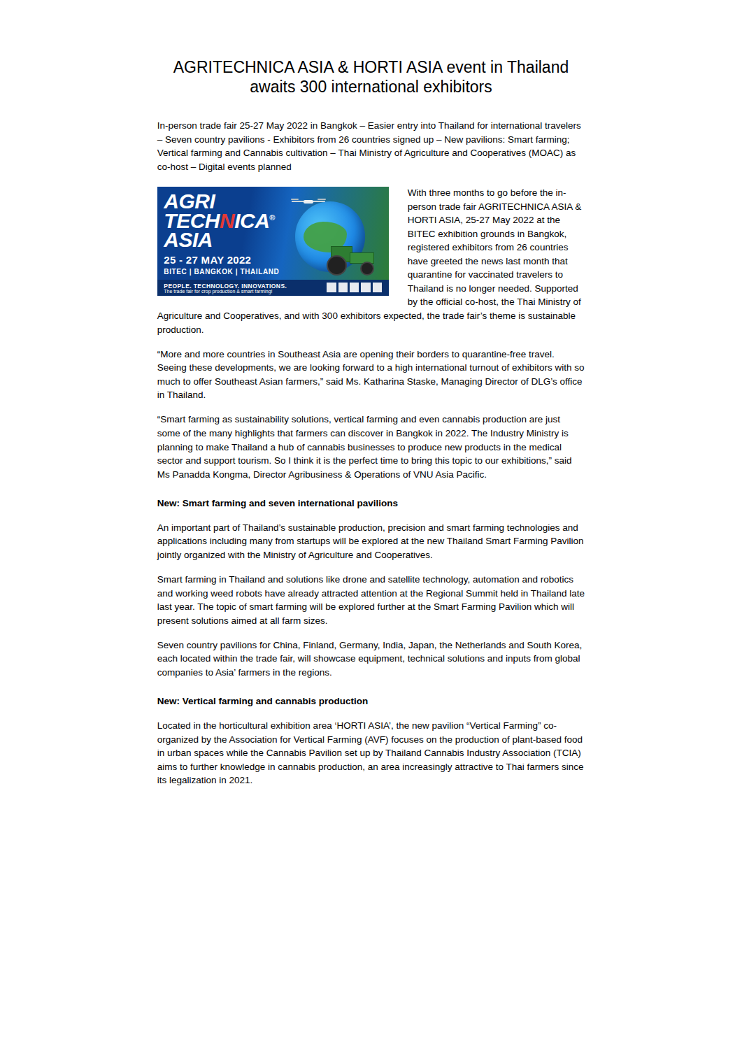AGRITECHNICA ASIA & HORTI ASIA event in Thailand awaits 300 international exhibitors
In-person trade fair 25-27 May 2022 in Bangkok – Easier entry into Thailand for international travelers – Seven country pavilions - Exhibitors from 26 countries signed up – New pavilions: Smart farming; Vertical farming and Cannabis cultivation – Thai Ministry of Agriculture and Cooperatives (MOAC) as co-host – Digital events planned
AGRI TECHNICA® ASIA
25 - 27 MAY 2022
BITEC | BANGKOK | THAILAND
PEOPLE. TECHNOLOGY. INNOVATIONS.
The trade fair for crop production & smart farming!
With three months to go before the in-person trade fair AGRITECHNICA ASIA & HORTI ASIA, 25-27 May 2022 at the BITEC exhibition grounds in Bangkok, registered exhibitors from 26 countries have greeted the news last month that quarantine for vaccinated travelers to Thailand is no longer needed. Supported by the official co-host, the Thai Ministry of Agriculture and Cooperatives, and with 300 exhibitors expected, the trade fair’s theme is sustainable production.
“More and more countries in Southeast Asia are opening their borders to quarantine-free travel. Seeing these developments, we are looking forward to a high international turnout of exhibitors with so much to offer Southeast Asian farmers,” said Ms. Katharina Staske, Managing Director of DLG’s office in Thailand.
“Smart farming as sustainability solutions, vertical farming and even cannabis production are just some of the many highlights that farmers can discover in Bangkok in 2022. The Industry Ministry is planning to make Thailand a hub of cannabis businesses to produce new products in the medical sector and support tourism. So I think it is the perfect time to bring this topic to our exhibitions,” said Ms Panadda Kongma, Director Agribusiness & Operations of VNU Asia Pacific.
New: Smart farming and seven international pavilions
An important part of Thailand’s sustainable production, precision and smart farming technologies and applications including many from startups will be explored at the new Thailand Smart Farming Pavilion jointly organized with the Ministry of Agriculture and Cooperatives.
Smart farming in Thailand and solutions like drone and satellite technology, automation and robotics and working weed robots have already attracted attention at the Regional Summit held in Thailand late last year. The topic of smart farming will be explored further at the Smart Farming Pavilion which will present solutions aimed at all farm sizes.
Seven country pavilions for China, Finland, Germany, India, Japan, the Netherlands and South Korea, each located within the trade fair, will showcase equipment, technical solutions and inputs from global companies to Asia’ farmers in the regions.
New: Vertical farming and cannabis production
Located in the horticultural exhibition area ‘HORTI ASIA’, the new pavilion “Vertical Farming” co-organized by the Association for Vertical Farming (AVF) focuses on the production of plant-based food in urban spaces while the Cannabis Pavilion set up by Thailand Cannabis Industry Association (TCIA) aims to further knowledge in cannabis production, an area increasingly attractive to Thai farmers since its legalization in 2021.